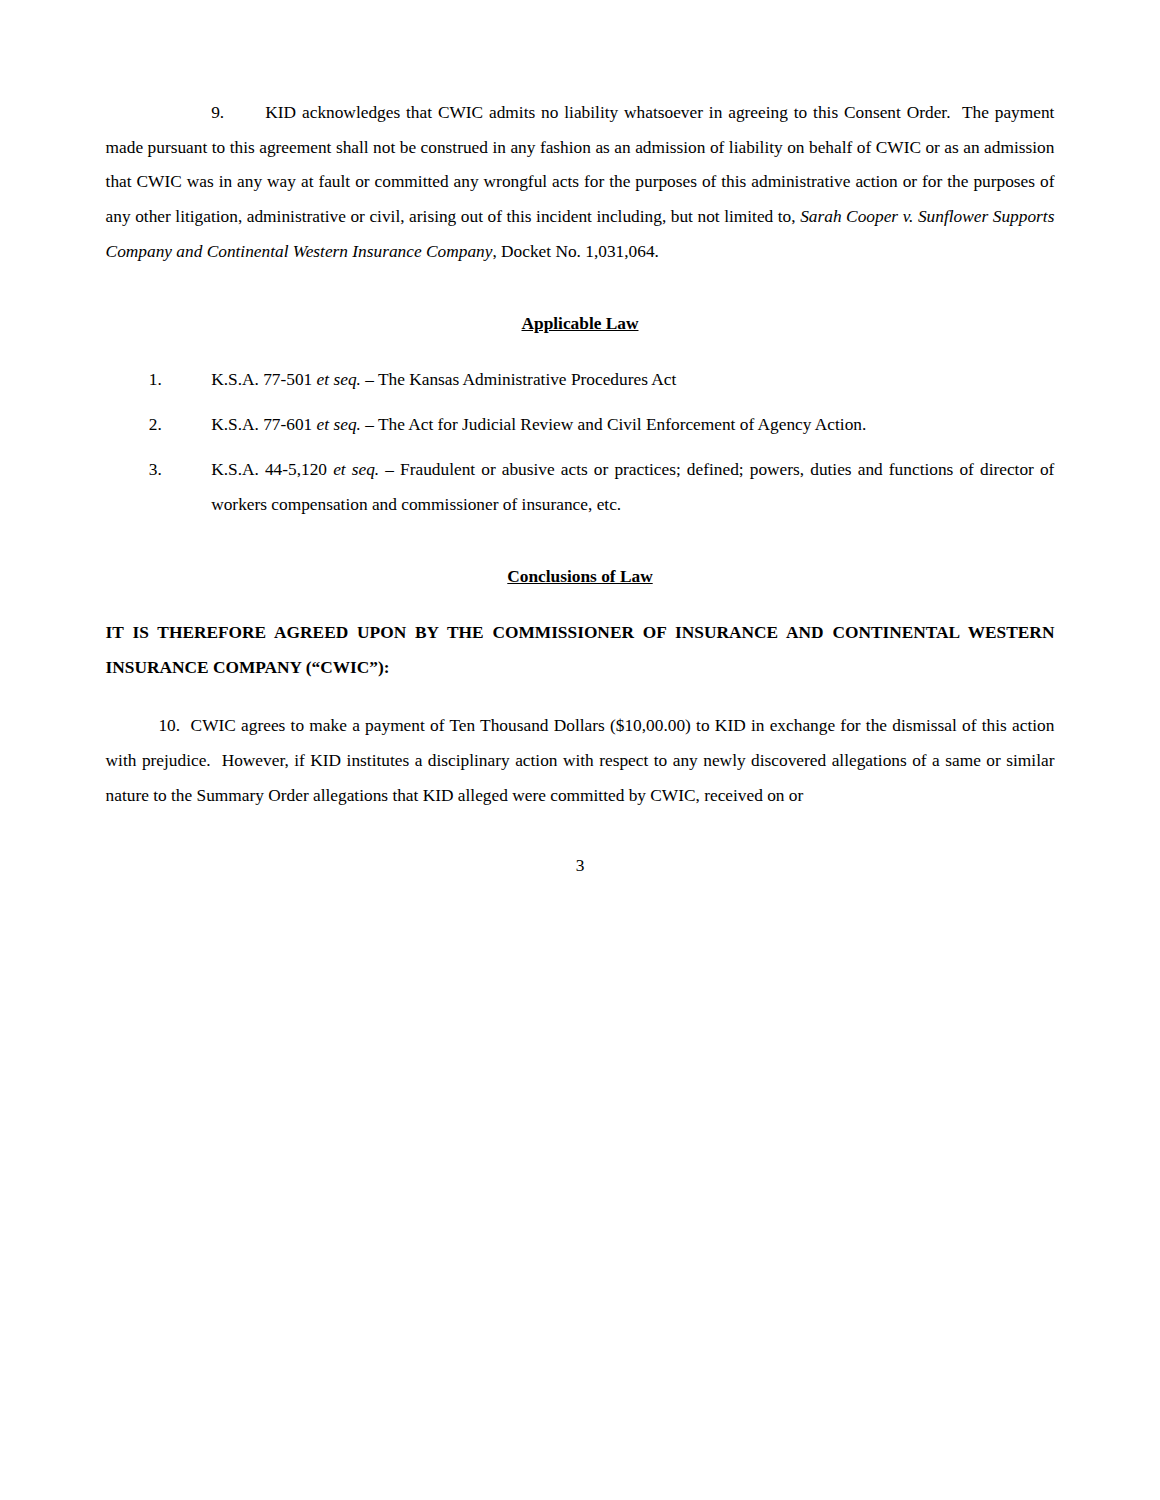9. KID acknowledges that CWIC admits no liability whatsoever in agreeing to this Consent Order. The payment made pursuant to this agreement shall not be construed in any fashion as an admission of liability on behalf of CWIC or as an admission that CWIC was in any way at fault or committed any wrongful acts for the purposes of this administrative action or for the purposes of any other litigation, administrative or civil, arising out of this incident including, but not limited to, Sarah Cooper v. Sunflower Supports Company and Continental Western Insurance Company, Docket No. 1,031,064.
Applicable Law
K.S.A. 77-501 et seq. – The Kansas Administrative Procedures Act
K.S.A. 77-601 et seq. – The Act for Judicial Review and Civil Enforcement of Agency Action.
K.S.A. 44-5,120 et seq. – Fraudulent or abusive acts or practices; defined; powers, duties and functions of director of workers compensation and commissioner of insurance, etc.
Conclusions of Law
IT IS THEREFORE AGREED UPON BY THE COMMISSIONER OF INSURANCE AND CONTINENTAL WESTERN INSURANCE COMPANY (“CWIC”):
10. CWIC agrees to make a payment of Ten Thousand Dollars ($10,00.00) to KID in exchange for the dismissal of this action with prejudice. However, if KID institutes a disciplinary action with respect to any newly discovered allegations of a same or similar nature to the Summary Order allegations that KID alleged were committed by CWIC, received on or
3